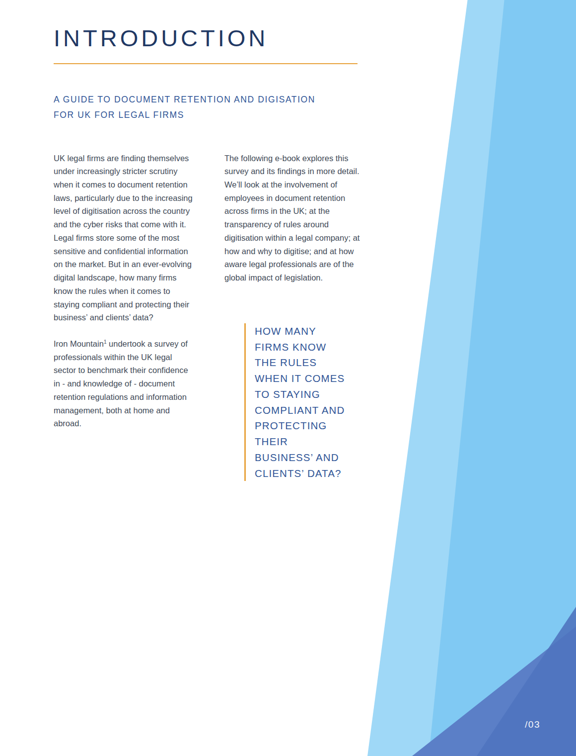INTRODUCTION
A guide to document retention and digisation for UK for legal firms
UK legal firms are finding themselves under increasingly stricter scrutiny when it comes to document retention laws, particularly due to the increasing level of digitisation across the country and the cyber risks that come with it. Legal firms store some of the most sensitive and confidential information on the market. But in an ever-evolving digital landscape, how many firms know the rules when it comes to staying compliant and protecting their business’ and clients’ data?
Iron Mountain1 undertook a survey of professionals within the UK legal sector to benchmark their confidence in - and knowledge of - document retention regulations and information management, both at home and abroad.
The following e-book explores this survey and its findings in more detail. We’ll look at the involvement of employees in document retention across firms in the UK; at the transparency of rules around digitisation within a legal company; at how and why to digitise; and at how aware legal professionals are of the global impact of legislation.
How many firms know the rules when it comes to staying compliant and protecting their business’ and clients’ data?
/03